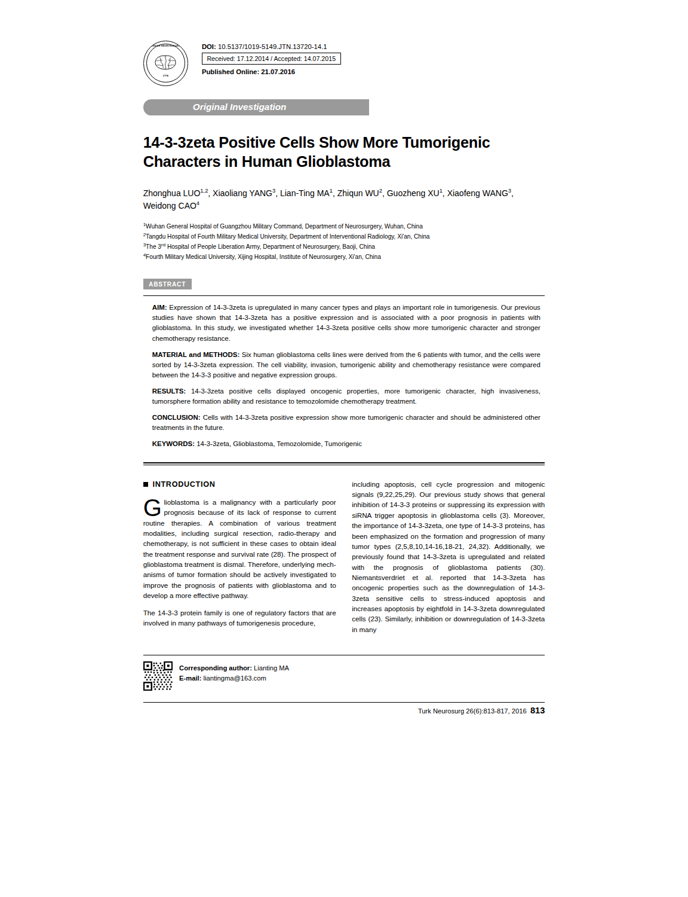TURKISH NEUROSURGERY
JTN
DOI: 10.5137/1019-5149.JTN.13720-14.1
Received: 17.12.2014 / Accepted: 14.07.2015
Published Online: 21.07.2016
Original Investigation
14-3-3zeta Positive Cells Show More Tumorigenic Characters in Human Glioblastoma
Zhonghua LUO1,2, Xiaoliang YANG3, Lian-Ting MA1, Zhiqun WU2, Guozheng XU1, Xiaofeng WANG3, Weidong CAO4
1Wuhan General Hospital of Guangzhou Military Command, Department of Neurosurgery, Wuhan, China
2Tangdu Hospital of Fourth Military Medical University, Department of Interventional Radiology, Xi'an, China
3The 3rd Hospital of People Liberation Army, Department of Neurosurgery, Baoji, China
4Fourth Military Medical University, Xijing Hospital, Institute of Neurosurgery, Xi'an, China
ABSTRACT
AIM: Expression of 14-3-3zeta is upregulated in many cancer types and plays an important role in tumorigenesis. Our previous studies have shown that 14-3-3zeta has a positive expression and is associated with a poor prognosis in patients with glioblastoma. In this study, we investigated whether 14-3-3zeta positive cells show more tumorigenic character and stronger chemotherapy resistance.
MATERIAL and METHODS: Six human glioblastoma cells lines were derived from the 6 patients with tumor, and the cells were sorted by 14-3-3zeta expression. The cell viability, invasion, tumorigenic ability and chemotherapy resistance were compared between the 14-3-3 positive and negative expression groups.
RESULTS: 14-3-3zeta positive cells displayed oncogenic properties, more tumorigenic character, high invasiveness, tumorsphere formation ability and resistance to temozolomide chemotherapy treatment.
CONCLUSION: Cells with 14-3-3zeta positive expression show more tumorigenic character and should be administered other treatments in the future.
KEYWORDS: 14-3-3zeta, Glioblastoma, Temozolomide, Tumorigenic
INTRODUCTION
Glioblastoma is a malignancy with a particularly poor prognosis because of its lack of response to current routine therapies. A combination of various treatment modalities, including surgical resection, radio-therapy and chemotherapy, is not sufficient in these cases to obtain ideal the treatment response and survival rate (28). The prospect of glioblastoma treatment is dismal. Therefore, underlying mech-anisms of tumor formation should be actively investigated to improve the prognosis of patients with glioblastoma and to develop a more effective pathway.
The 14-3-3 protein family is one of regulatory factors that are involved in many pathways of tumorigenesis procedure,
including apoptosis, cell cycle progression and mitogenic signals (9,22,25,29). Our previous study shows that general inhibition of 14-3-3 proteins or suppressing its expression with siRNA trigger apoptosis in glioblastoma cells (3). Moreover, the importance of 14-3-3zeta, one type of 14-3-3 proteins, has been emphasized on the formation and progression of many tumor types (2,5,8,10,14-16,18-21, 24,32). Additionally, we previously found that 14-3-3zeta is upregulated and related with the prognosis of glioblastoma patients (30). Niemantsverdriet et al. reported that 14-3-3zeta has oncogenic properties such as the downregulation of 14-3-3zeta sensitive cells to stress-induced apoptosis and increases apoptosis by eightfold in 14-3-3zeta downregulated cells (23). Similarly, inhibition or downregulation of 14-3-3zeta in many
Corresponding author: Lianting MA
E-mail: liantingma@163.com
Turk Neurosurg 26(6):813-817, 2016 813